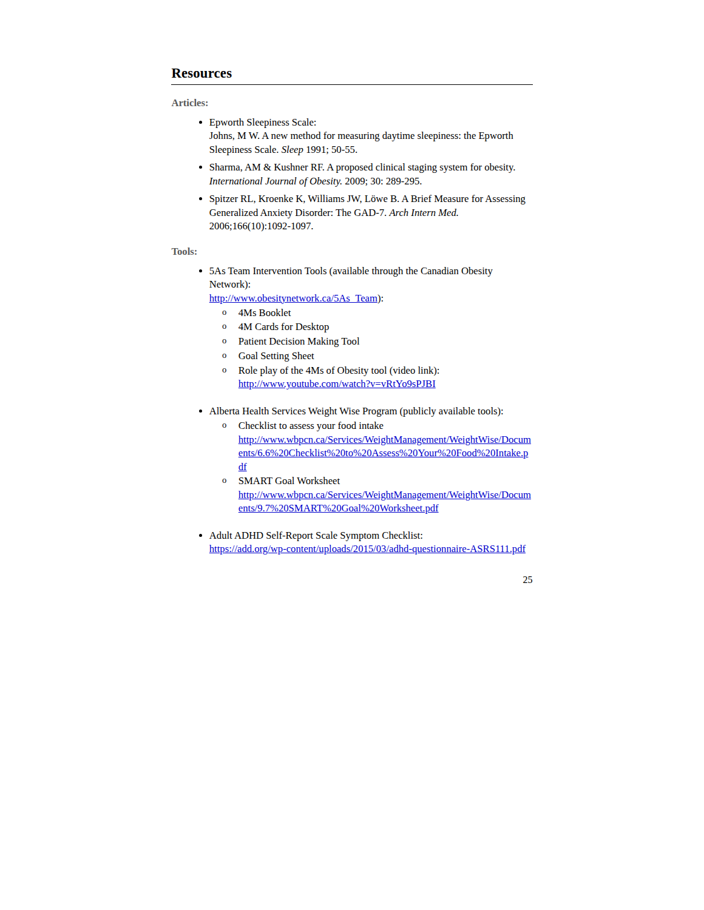Resources
Articles:
Epworth Sleepiness Scale:
Johns, M W. A new method for measuring daytime sleepiness: the Epworth Sleepiness Scale. Sleep 1991; 50-55.
Sharma, AM & Kushner RF. A proposed clinical staging system for obesity. International Journal of Obesity. 2009; 30: 289-295.
Spitzer RL, Kroenke K, Williams JW, Löwe B. A Brief Measure for Assessing Generalized Anxiety Disorder: The GAD-7. Arch Intern Med. 2006;166(10):1092-1097.
Tools:
5As Team Intervention Tools (available through the Canadian Obesity Network):
http://www.obesitynetwork.ca/5As_Team):
4Ms Booklet
4M Cards for Desktop
Patient Decision Making Tool
Goal Setting Sheet
Role play of the 4Ms of Obesity tool (video link):
http://www.youtube.com/watch?v=vRtYo9sPJBI
Alberta Health Services Weight Wise Program (publicly available tools):
Checklist to assess your food intake
http://www.wbpcn.ca/Services/WeightManagement/WeightWise/Documents/6.6%20Checklist%20to%20Assess%20Your%20Food%20Intake.pdf
SMART Goal Worksheet
http://www.wbpcn.ca/Services/WeightManagement/WeightWise/Documents/9.7%20SMART%20Goal%20Worksheet.pdf
Adult ADHD Self-Report Scale Symptom Checklist:
https://add.org/wp-content/uploads/2015/03/adhd-questionnaire-ASRS111.pdf
25